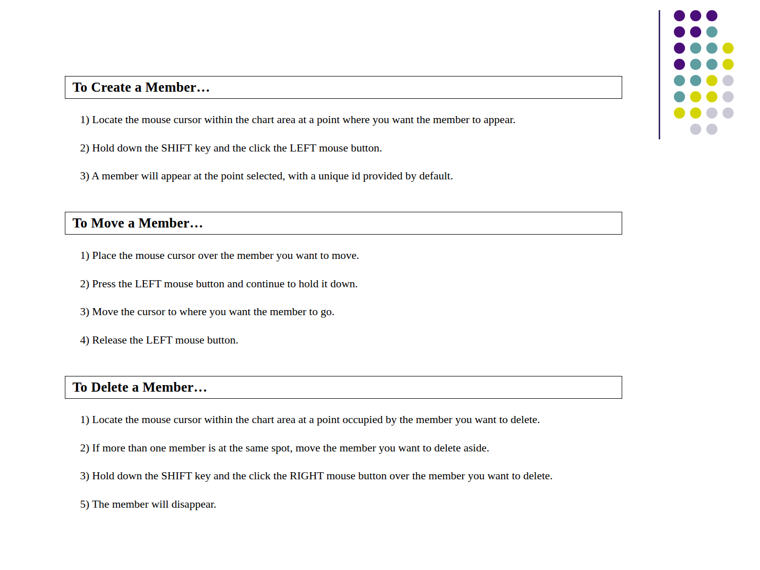To Create a Member…
1) Locate the mouse cursor within the chart area at a point where you want the member to appear.
2) Hold down the SHIFT key and the click the LEFT mouse button.
3) A member will appear at the point selected, with a unique id provided by default.
To Move a Member…
1) Place the mouse cursor over the member you want to move.
2) Press the LEFT mouse button and continue to hold it down.
3) Move the cursor to where you want the member to go.
4) Release the LEFT mouse button.
To Delete a Member…
1) Locate the mouse cursor within the chart area at a point occupied by the member you want to delete.
2) If more than one member is at the same spot, move the member you want to delete aside.
3) Hold down the SHIFT key and the click the RIGHT mouse button over the member you want to delete.
5) The member will disappear.